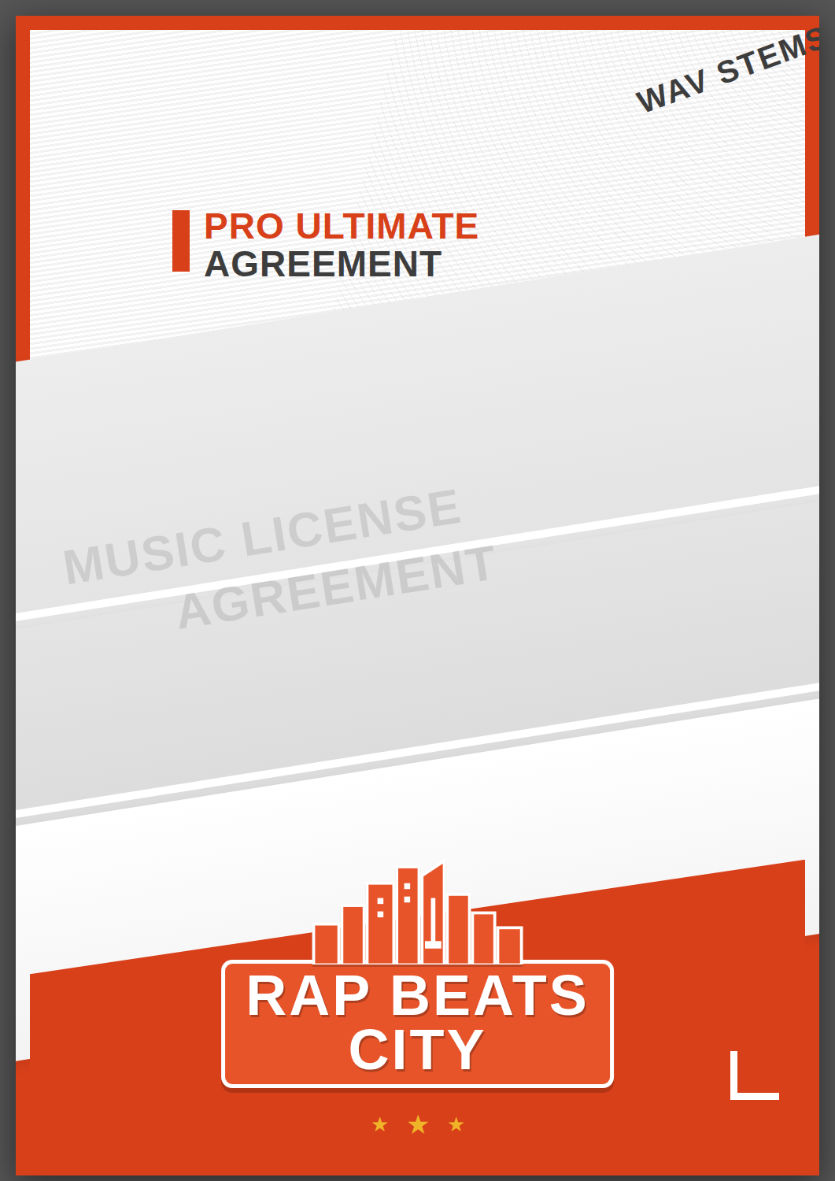WAV STEMS
MUSIC LICENSE AGREEMENT
Pro Ultimate
Agreement
RAP BEATS CITY
★ ★ ★